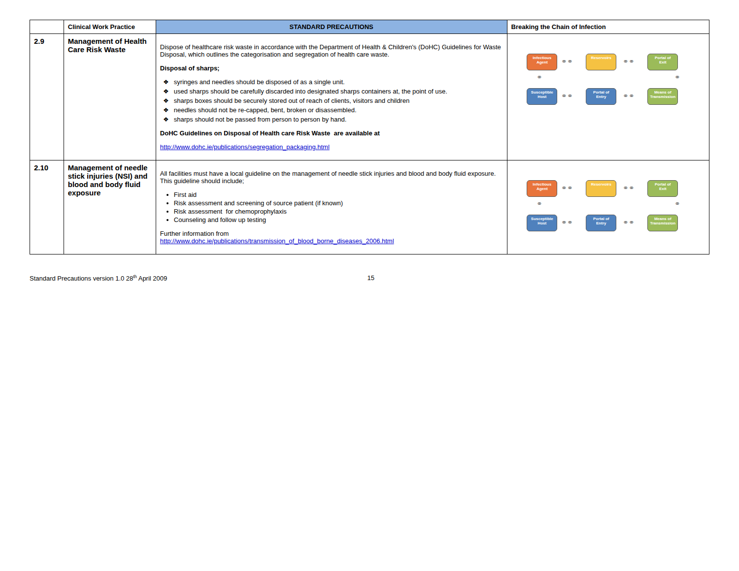| | Clinical Work Practice | STANDARD PRECAUTIONS | Breaking the Chain of Infection |
| --- | --- | --- | --- |
| 2.9 | Management of Health Care Risk Waste | Dispose of healthcare risk waste in accordance with the Department of Health & Children's (DoHC) Guidelines for Waste Disposal, which outlines the categorisation and segregation of health care waste. Disposal of sharps; syringes and needles should be disposed of as a single unit. used sharps should be carefully discarded into designated sharps containers at, the point of use. sharps boxes should be securely stored out of reach of clients, visitors and children needles should not be re-capped, bent, broken or disassembled. sharps should not be passed from person to person by hand. DoHC Guidelines on Disposal of Health care Risk Waste are available at http://www.dohc.ie/publications/segregation_packaging.html | Infectious Agent Reservoirs Portal of Exit Susceptible Host Portal of Entry Means of Transmission ⚭⚭ ⚭⚭ ⚭⚭ ⚭⚭ ⚭ ⚭ |
| 2.10 | Management of needle stick injuries (NSI) and blood and body fluid exposure | All facilities must have a local guideline on the management of needle stick injuries and blood and body fluid exposure. This guideline should include; First aid Risk assessment and screening of source patient (if known) Risk assessment for chemoprophylaxis Counseling and follow up testing Further information from http://www.dohc.ie/publications/transmission_of_blood_borne_diseases_2006.html | Infectious Agent Reservoirs Portal of Exit Susceptible Host Portal of Entry Means of Transmission ⚭⚭ ⚭⚭ ⚭⚭ ⚭⚭ ⚭ ⚭ |
Standard Precautions version 1.0 28th April 2009 15